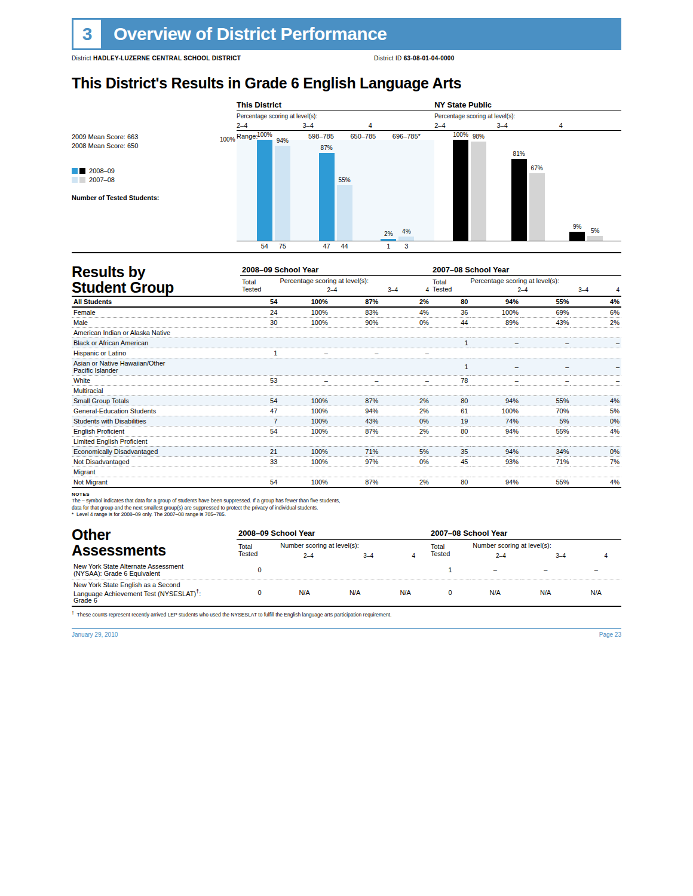3
Overview of District Performance
District HADLEY-LUZERNE CENTRAL SCHOOL DISTRICT
District ID 63-08-01-04-0000
This District's Results in Grade 6 English Language Arts
2009 Mean Score: 663
2008 Mean Score: 650
2008–09
2007–08
Number of Tested Students:
This District
Percentage scoring at level(s):
2–4
3–4
4
Range:
598–785
650–785
696–785*
100%
100%
94%
87%
55%
2%
4%
54
75
47
44
1
3
NY State Public
Percentage scoring at level(s):
2–4
3–4
4
100%
98%
81%
67%
9%
5%
Results by
Student Group
| | 2008–09 School Year | 2007–08 School Year |
| | Total Tested | Percentage scoring at level(s): | Total Tested | Percentage scoring at level(s): |
| | 2–4 | 3–4 | 4 | 2–4 | 3–4 | 4 |
| All Students | 54 | 100% | 87% | 2% | 80 | 94% | 55% | 4% |
| Female | 24 | 100% | 83% | 4% | 36 | 100% | 69% | 6% |
| Male | 30 | 100% | 90% | 0% | 44 | 89% | 43% | 2% |
| American Indian or Alaska Native | | | | | | | | |
| Black or African American | | | | | 1 | – | – | – |
| Hispanic or Latino | 1 | – | – | – | | | | |
| Asian or Native Hawaiian/Other Pacific Islander | | | | | 1 | – | – | – |
| White | 53 | – | – | – | 78 | – | – | – |
| Multiracial | | | | | | | | |
| Small Group Totals | 54 | 100% | 87% | 2% | 80 | 94% | 55% | 4% |
| General-Education Students | 47 | 100% | 94% | 2% | 61 | 100% | 70% | 5% |
| Students with Disabilities | 7 | 100% | 43% | 0% | 19 | 74% | 5% | 0% |
| English Proficient | 54 | 100% | 87% | 2% | 80 | 94% | 55% | 4% |
| Limited English Proficient | | | | | | | | |
| Economically Disadvantaged | 21 | 100% | 71% | 5% | 35 | 94% | 34% | 0% |
| Not Disadvantaged | 33 | 100% | 97% | 0% | 45 | 93% | 71% | 7% |
| Migrant | | | | | | | | |
| Not Migrant | 54 | 100% | 87% | 2% | 80 | 94% | 55% | 4% |
NOTES
The – symbol indicates that data for a group of students have been suppressed. If a group has fewer than five students,
data for that group and the next smallest group(s) are suppressed to protect the privacy of individual students.
* Level 4 range is for 2008–09 only. The 2007–08 range is 705–785.
Other
Assessments
| 2008–09 School Year | 2007–08 School Year |
| Total Tested | Number scoring at level(s): | Total Tested | Number scoring at level(s): |
| 2–4 | 3–4 | 4 | 2–4 | 3–4 | 4 |
| New York State Alternate Assessment (NYSAA): Grade 6 Equivalent | 0 | | | | 1 | – | – | – |
| New York State English as a Second Language Achievement Test (NYSESLAT) † : Grade 6 | 0 | N/A | N/A | N/A | 0 | N/A | N/A | N/A |
† These counts represent recently arrived LEP students who used the NYSESLAT to fulfill the English language arts participation requirement.
January 29, 2010
Page 23